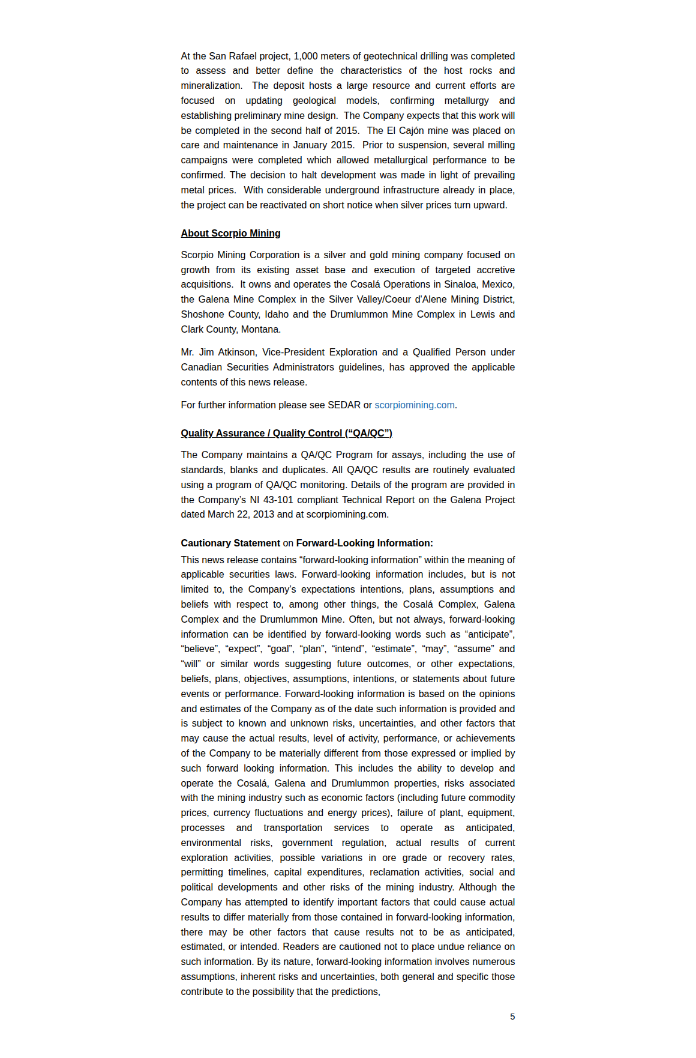At the San Rafael project, 1,000 meters of geotechnical drilling was completed to assess and better define the characteristics of the host rocks and mineralization. The deposit hosts a large resource and current efforts are focused on updating geological models, confirming metallurgy and establishing preliminary mine design. The Company expects that this work will be completed in the second half of 2015. The El Cajón mine was placed on care and maintenance in January 2015. Prior to suspension, several milling campaigns were completed which allowed metallurgical performance to be confirmed. The decision to halt development was made in light of prevailing metal prices. With considerable underground infrastructure already in place, the project can be reactivated on short notice when silver prices turn upward.
About Scorpio Mining
Scorpio Mining Corporation is a silver and gold mining company focused on growth from its existing asset base and execution of targeted accretive acquisitions. It owns and operates the Cosalá Operations in Sinaloa, Mexico, the Galena Mine Complex in the Silver Valley/Coeur d'Alene Mining District, Shoshone County, Idaho and the Drumlummon Mine Complex in Lewis and Clark County, Montana.
Mr. Jim Atkinson, Vice-President Exploration and a Qualified Person under Canadian Securities Administrators guidelines, has approved the applicable contents of this news release.
For further information please see SEDAR or scorpiomining.com.
Quality Assurance / Quality Control (“QA/QC”)
The Company maintains a QA/QC Program for assays, including the use of standards, blanks and duplicates. All QA/QC results are routinely evaluated using a program of QA/QC monitoring. Details of the program are provided in the Company’s NI 43-101 compliant Technical Report on the Galena Project dated March 22, 2013 and at scorpiomining.com.
Cautionary Statement on Forward-Looking Information:
This news release contains “forward-looking information” within the meaning of applicable securities laws. Forward-looking information includes, but is not limited to, the Company’s expectations intentions, plans, assumptions and beliefs with respect to, among other things, the Cosalá Complex, Galena Complex and the Drumlummon Mine. Often, but not always, forward-looking information can be identified by forward-looking words such as “anticipate”, “believe”, “expect”, “goal”, “plan”, “intend”, “estimate”, “may”, “assume” and “will” or similar words suggesting future outcomes, or other expectations, beliefs, plans, objectives, assumptions, intentions, or statements about future events or performance. Forward-looking information is based on the opinions and estimates of the Company as of the date such information is provided and is subject to known and unknown risks, uncertainties, and other factors that may cause the actual results, level of activity, performance, or achievements of the Company to be materially different from those expressed or implied by such forward looking information. This includes the ability to develop and operate the Cosalá, Galena and Drumlummon properties, risks associated with the mining industry such as economic factors (including future commodity prices, currency fluctuations and energy prices), failure of plant, equipment, processes and transportation services to operate as anticipated, environmental risks, government regulation, actual results of current exploration activities, possible variations in ore grade or recovery rates, permitting timelines, capital expenditures, reclamation activities, social and political developments and other risks of the mining industry. Although the Company has attempted to identify important factors that could cause actual results to differ materially from those contained in forward-looking information, there may be other factors that cause results not to be as anticipated, estimated, or intended. Readers are cautioned not to place undue reliance on such information. By its nature, forward-looking information involves numerous assumptions, inherent risks and uncertainties, both general and specific those contribute to the possibility that the predictions,
5